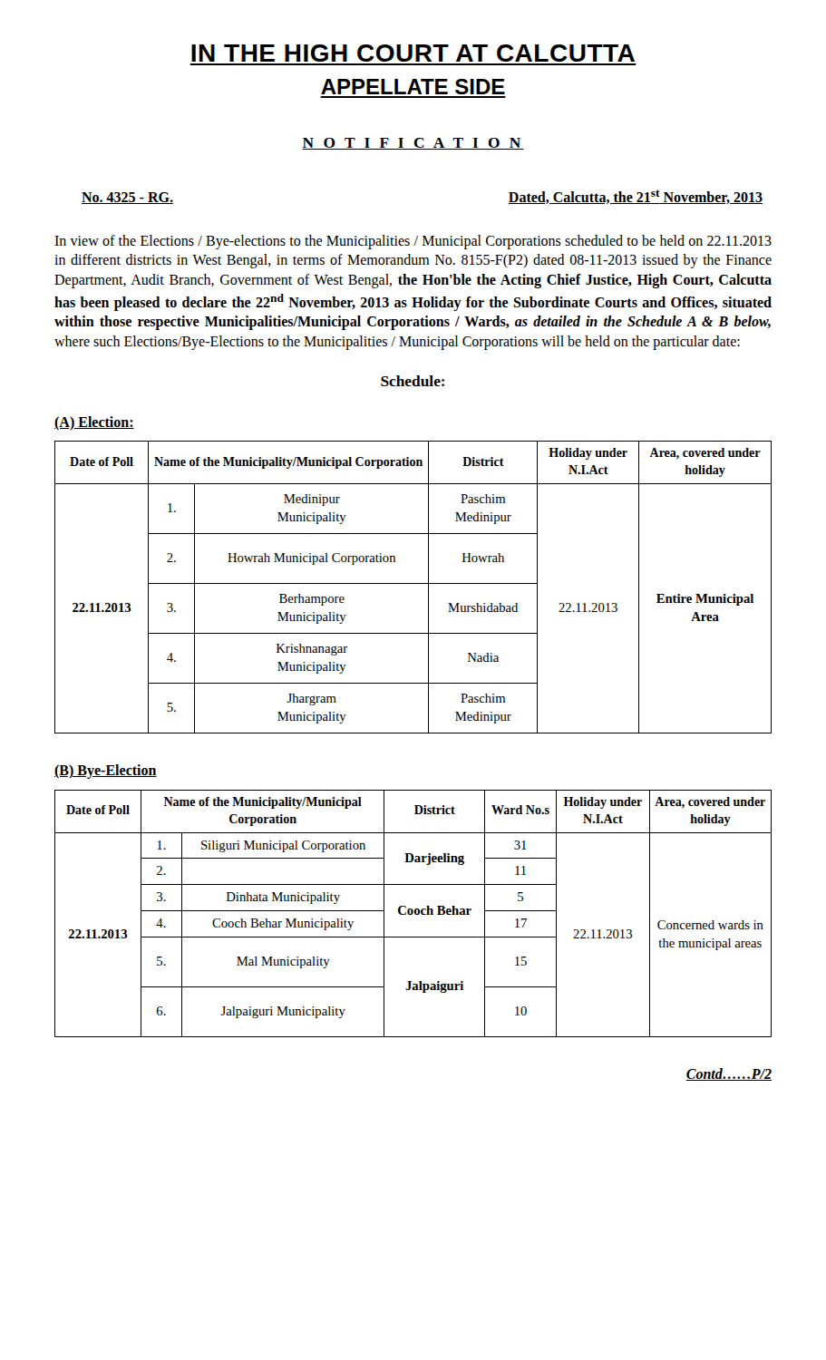IN THE HIGH COURT AT CALCUTTA
APPELLATE SIDE
N O T I F I C A T I O N
No. 4325 - RG. Dated, Calcutta, the 21st November, 2013
In view of the Elections / Bye-elections to the Municipalities / Municipal Corporations scheduled to be held on 22.11.2013 in different districts in West Bengal, in terms of Memorandum No. 8155-F(P2) dated 08-11-2013 issued by the Finance Department, Audit Branch, Government of West Bengal, the Hon'ble the Acting Chief Justice, High Court, Calcutta has been pleased to declare the 22nd November, 2013 as Holiday for the Subordinate Courts and Offices, situated within those respective Municipalities/Municipal Corporations / Wards, as detailed in the Schedule A & B below, where such Elections/Bye-Elections to the Municipalities / Municipal Corporations will be held on the particular date:
Schedule:
(A) Election:
| Date of Poll | Name of the Municipality/Municipal Corporation | District | Holiday under N.I.Act | Area, covered under holiday |
| --- | --- | --- | --- | --- |
| 22.11.2013 | 1. | Medinipur Municipality | Paschim Medinipur | 22.11.2013 | Entire Municipal Area |
| 2. | Howrah Municipal Corporation | Howrah |
| 3. | Berhampore Municipality | Murshidabad |
| 4. | Krishnanagar Municipality | Nadia |
| 5. | Jhargram Municipality | Paschim Medinipur |
(B) Bye-Election
| Date of Poll | Name of the Municipality/Municipal Corporation | District | Ward No.s | Holiday under N.I.Act | Area, covered under holiday |
| --- | --- | --- | --- | --- | --- |
| 22.11.2013 | 1. | Siliguri Municipal Corporation | Darjeeling | 31 | 22.11.2013 | Concerned wards in the municipal areas |
| 2. | | 11 |
| 3. | Dinhata Municipality | Cooch Behar | 5 |
| 4. | Cooch Behar Municipality | 17 |
| 5. | Mal Municipality | Jalpaiguri | 15 |
| 6. | Jalpaiguri Municipality | 10 |
Contd……P/2